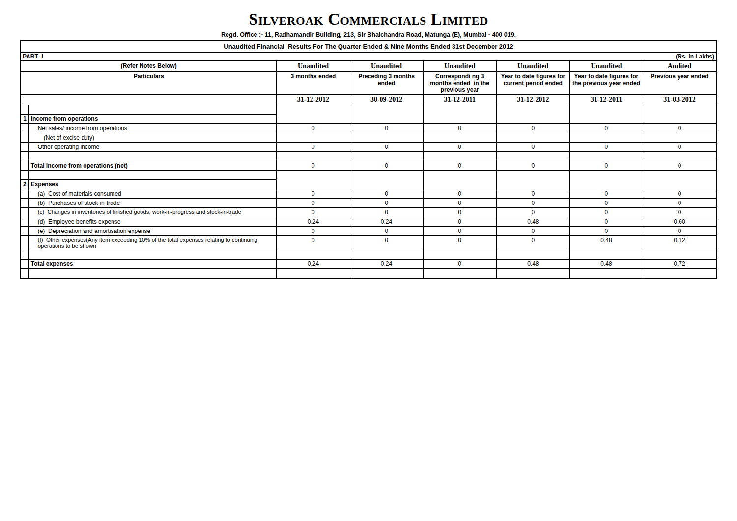Silveroak Commercials Limited
Regd. Office :- 11, Radhamandir Building, 213, Sir Bhalchandra Road, Matunga (E), Mumbai - 400 019.
Unaudited Financial Results For The Quarter Ended & Nine Months Ended 31st December 2012
PART I (Rs. in Lakhs)
| (Refer Notes Below) | Unaudited | Unaudited | Unaudited | Unaudited | Unaudited | Audited |
| Particulars | 3 months ended | Preceding 3 months ended | Correspondi ng 3 months ended in the previous year | Year to date figures for current period ended | Year to date figures for the previous year ended | Previous year ended |
| | 31-12-2012 | 30-09-2012 | 31-12-2011 | 31-12-2012 | 31-12-2011 | 31-03-2012 |
| 1 | Income from operations | | | | | | |
| | Net sales/ income from operations | 0 | 0 | 0 | 0 | 0 | 0 |
| | (Net of excise duty) | | | | | | |
| | Other operating income | 0 | 0 | 0 | 0 | 0 | 0 |
| | Total income from operations (net) | 0 | 0 | 0 | 0 | 0 | 0 |
| 2 | Expenses | | | | | | |
| | (a) Cost of materials consumed | 0 | 0 | 0 | 0 | 0 | 0 |
| | (b) Purchases of stock-in-trade | 0 | 0 | 0 | 0 | 0 | 0 |
| | (c) Changes in inventories of finished goods, work-in-progress and stock-in-trade | 0 | 0 | 0 | 0 | 0 | 0 |
| | (d) Employee benefits expense | 0.24 | 0.24 | 0 | 0.48 | 0 | 0.60 |
| | (e) Depreciation and amortisation expense | 0 | 0 | 0 | 0 | 0 | 0 |
| | (f) Other expenses(Any item exceeding 10% of the total expenses relating to continuing operations to be shown | 0 | 0 | 0 | 0 | 0.48 | 0.12 |
| | Total expenses | 0.24 | 0.24 | 0 | 0.48 | 0.48 | 0.72 |